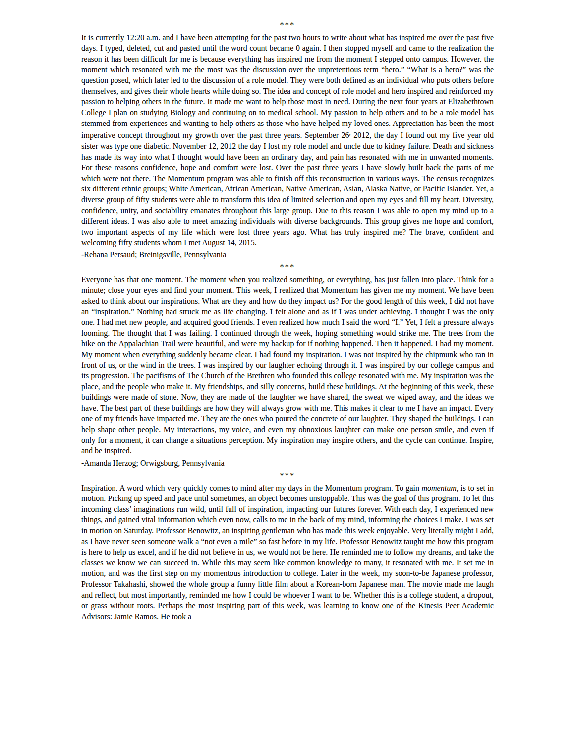***
It is currently 12:20 a.m. and I have been attempting for the past two hours to write about what has inspired me over the past five days. I typed, deleted, cut and pasted until the word count became 0 again. I then stopped myself and came to the realization the reason it has been difficult for me is because everything has inspired me from the moment I stepped onto campus. However, the moment which resonated with me the most was the discussion over the unpretentious term “hero.” “What is a hero?” was the question posed, which later led to the discussion of a role model. They were both defined as an individual who puts others before themselves, and gives their whole hearts while doing so. The idea and concept of role model and hero inspired and reinforced my passion to helping others in the future. It made me want to help those most in need. During the next four years at Elizabethtown College I plan on studying Biology and continuing on to medical school. My passion to help others and to be a role model has stemmed from experiences and wanting to help others as those who have helped my loved ones. Appreciation has been the most imperative concept throughout my growth over the past three years. September 26, 2012, the day I found out my five year old sister was type one diabetic. November 12, 2012 the day I lost my role model and uncle due to kidney failure. Death and sickness has made its way into what I thought would have been an ordinary day, and pain has resonated with me in unwanted moments. For these reasons confidence, hope and comfort were lost. Over the past three years I have slowly built back the parts of me which were not there. The Momentum program was able to finish off this reconstruction in various ways. The census recognizes six different ethnic groups; White American, African American, Native American, Asian, Alaska Native, or Pacific Islander. Yet, a diverse group of fifty students were able to transform this idea of limited selection and open my eyes and fill my heart. Diversity, confidence, unity, and sociability emanates throughout this large group. Due to this reason I was able to open my mind up to a different ideas. I was also able to meet amazing individuals with diverse backgrounds. This group gives me hope and comfort, two important aspects of my life which were lost three years ago. What has truly inspired me? The brave, confident and welcoming fifty students whom I met August 14, 2015.
-Rehana Persaud; Breinigsville, Pennsylvania
***
Everyone has that one moment. The moment when you realized something, or everything, has just fallen into place. Think for a minute; close your eyes and find your moment. This week, I realized that Momentum has given me my moment. We have been asked to think about our inspirations. What are they and how do they impact us? For the good length of this week, I did not have an “inspiration.” Nothing had struck me as life changing. I felt alone and as if I was under achieving. I thought I was the only one. I had met new people, and acquired good friends. I even realized how much I said the word “I.” Yet, I felt a pressure always looming. The thought that I was failing. I continued through the week, hoping something would strike me. The trees from the hike on the Appalachian Trail were beautiful, and were my backup for if nothing happened. Then it happened. I had my moment. My moment when everything suddenly became clear. I had found my inspiration. I was not inspired by the chipmunk who ran in front of us, or the wind in the trees. I was inspired by our laughter echoing through it. I was inspired by our college campus and its progression. The pacifisms of The Church of the Brethren who founded this college resonated with me. My inspiration was the place, and the people who make it. My friendships, and silly concerns, build these buildings. At the beginning of this week, these buildings were made of stone. Now, they are made of the laughter we have shared, the sweat we wiped away, and the ideas we have. The best part of these buildings are how they will always grow with me. This makes it clear to me I have an impact. Every one of my friends have impacted me. They are the ones who poured the concrete of our laughter. They shaped the buildings. I can help shape other people. My interactions, my voice, and even my obnoxious laughter can make one person smile, and even if only for a moment, it can change a situations perception. My inspiration may inspire others, and the cycle can continue. Inspire, and be inspired.
-Amanda Herzog; Orwigsburg, Pennsylvania
***
Inspiration. A word which very quickly comes to mind after my days in the Momentum program. To gain momentum, is to set in motion. Picking up speed and pace until sometimes, an object becomes unstoppable. This was the goal of this program. To let this incoming class’ imaginations run wild, until full of inspiration, impacting our futures forever. With each day, I experienced new things, and gained vital information which even now, calls to me in the back of my mind, informing the choices I make. I was set in motion on Saturday. Professor Benowitz, an inspiring gentleman who has made this week enjoyable. Very literally might I add, as I have never seen someone walk a “not even a mile” so fast before in my life. Professor Benowitz taught me how this program is here to help us excel, and if he did not believe in us, we would not be here. He reminded me to follow my dreams, and take the classes we know we can succeed in. While this may seem like common knowledge to many, it resonated with me. It set me in motion, and was the first step on my momentous introduction to college. Later in the week, my soon-to-be Japanese professor, Professor Takahashi, showed the whole group a funny little film about a Korean-born Japanese man. The movie made me laugh and reflect, but most importantly, reminded me how I could be whoever I want to be. Whether this is a college student, a dropout, or grass without roots. Perhaps the most inspiring part of this week, was learning to know one of the Kinesis Peer Academic Advisors: Jamie Ramos. He took a